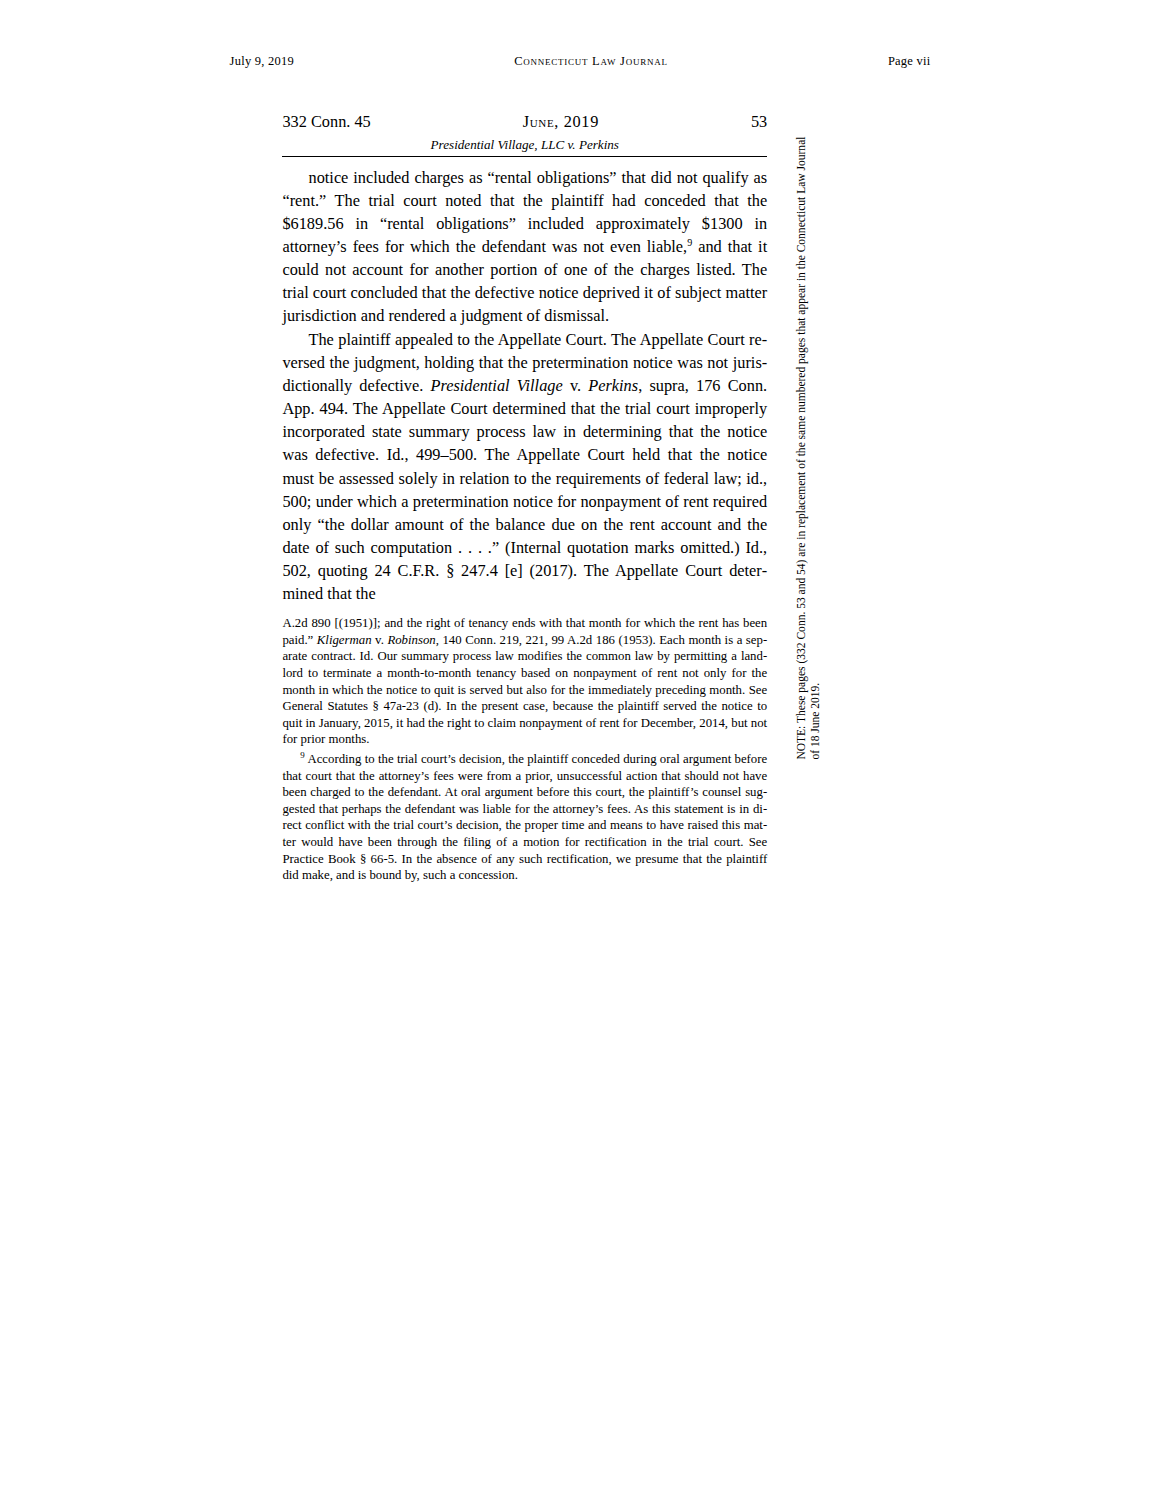July 9, 2019
Connecticut Law Journal
Page vii
332 Conn. 45
June, 2019
53
Presidential Village, LLC v. Perkins
notice included charges as “rental obligations” that did not qualify as “rent.” The trial court noted that the plaintiff had conceded that the $6189.56 in “rental obligations” included approximately $1300 in attorney’s fees for which the defendant was not even liable,9 and that it could not account for another portion of one of the charges listed. The trial court concluded that the defective notice deprived it of subject matter jurisdiction and rendered a judgment of dismissal.
The plaintiff appealed to the Appellate Court. The Appellate Court reversed the judgment, holding that the pretermination notice was not jurisdictionally defective. Presidential Village v. Perkins, supra, 176 Conn. App. 494. The Appellate Court determined that the trial court improperly incorporated state summary process law in determining that the notice was defective. Id., 499–500. The Appellate Court held that the notice must be assessed solely in relation to the requirements of federal law; id., 500; under which a pretermination notice for nonpayment of rent required only “the dollar amount of the balance due on the rent account and the date of such computation . . . .” (Internal quotation marks omitted.) Id., 502, quoting 24 C.F.R. § 247.4 [e] (2017). The Appellate Court determined that the
A.2d 890 [(1951)]; and the right of tenancy ends with that month for which the rent has been paid.” Kligerman v. Robinson, 140 Conn. 219, 221, 99 A.2d 186 (1953). Each month is a separate contract. Id. Our summary process law modifies the common law by permitting a landlord to terminate a month-to-month tenancy based on nonpayment of rent not only for the month in which the notice to quit is served but also for the immediately preceding month. See General Statutes § 47a-23 (d). In the present case, because the plaintiff served the notice to quit in January, 2015, it had the right to claim nonpayment of rent for December, 2014, but not for prior months.
9 According to the trial court’s decision, the plaintiff conceded during oral argument before that court that the attorney’s fees were from a prior, unsuccessful action that should not have been charged to the defendant. At oral argument before this court, the plaintiff’s counsel suggested that perhaps the defendant was liable for the attorney’s fees. As this statement is in direct conflict with the trial court’s decision, the proper time and means to have raised this matter would have been through the filing of a motion for rectification in the trial court. See Practice Book § 66-5. In the absence of any such rectification, we presume that the plaintiff did make, and is bound by, such a concession.
NOTE: These pages (332 Conn. 53 and 54) are in replacement of the same numbered pages that appear in the Connecticut Law Journal of 18 June 2019.